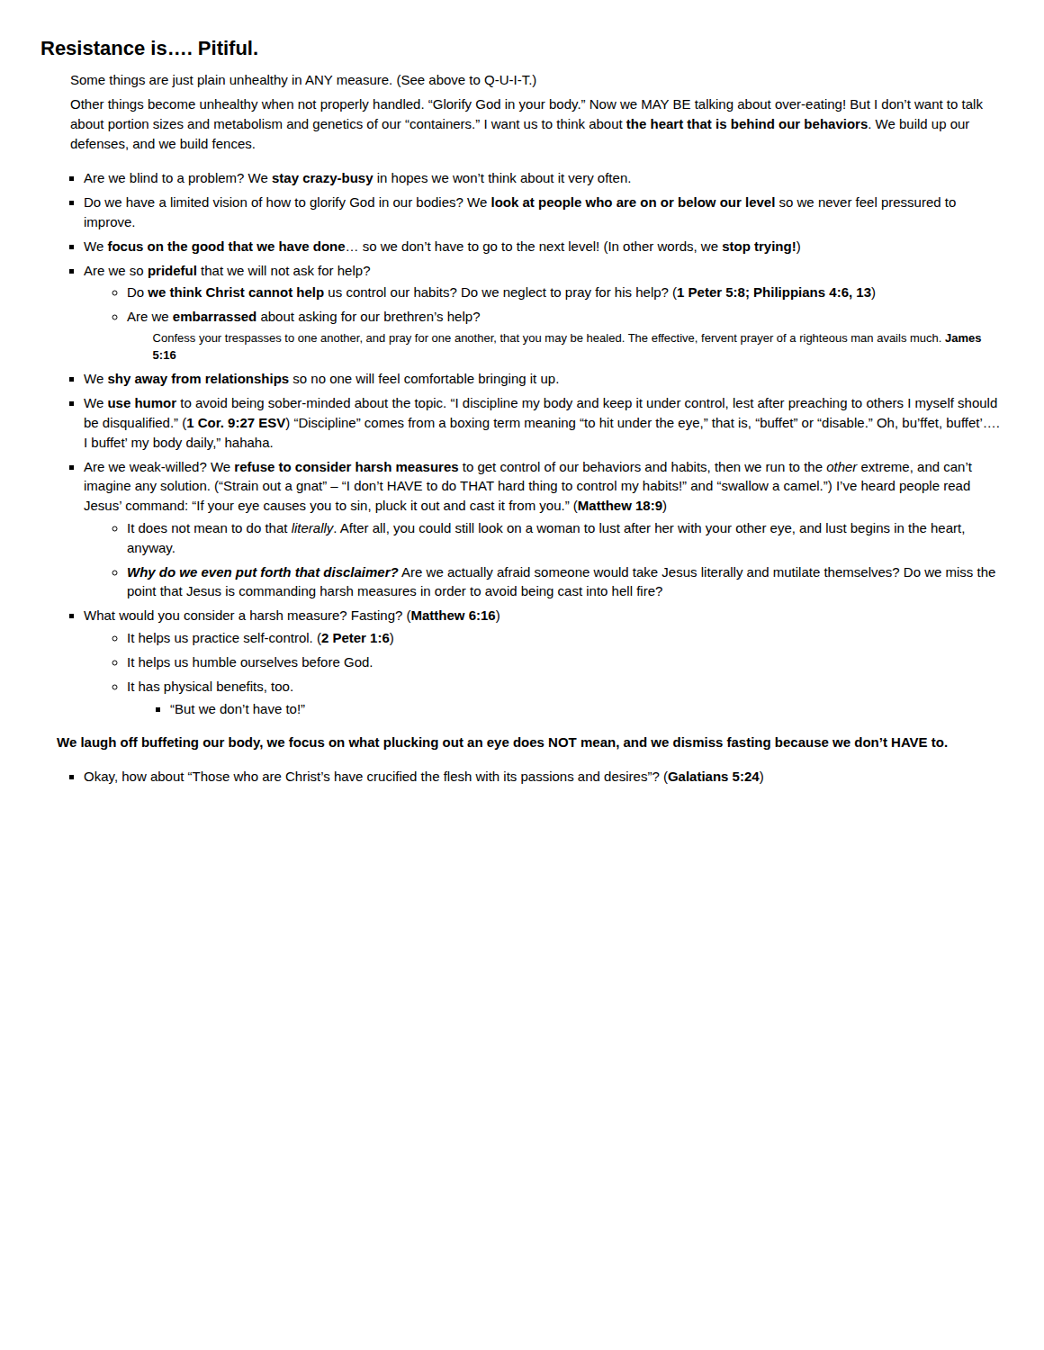Resistance is…. Pitiful.
Some things are just plain unhealthy in ANY measure. (See above to Q-U-I-T.)
Other things become unhealthy when not properly handled. “Glorify God in your body.” Now we MAY BE talking about over-eating! But I don’t want to talk about portion sizes and metabolism and genetics of our “containers.” I want us to think about the heart that is behind our behaviors. We build up our defenses, and we build fences.
Are we blind to a problem? We stay crazy-busy in hopes we won’t think about it very often.
Do we have a limited vision of how to glorify God in our bodies? We look at people who are on or below our level so we never feel pressured to improve.
We focus on the good that we have done… so we don’t have to go to the next level! (In other words, we stop trying!)
Are we so prideful that we will not ask for help?
Do we think Christ cannot help us control our habits? Do we neglect to pray for his help? (1 Peter 5:8; Philippians 4:6, 13)
Are we embarrassed about asking for our brethren’s help? Confess your trespasses to one another, and pray for one another, that you may be healed. The effective, fervent prayer of a righteous man avails much. James 5:16
We shy away from relationships so no one will feel comfortable bringing it up.
We use humor to avoid being sober-minded about the topic. “I discipline my body and keep it under control, lest after preaching to others I myself should be disqualified.” (1 Cor. 9:27 ESV) “Discipline” comes from a boxing term meaning “to hit under the eye,” that is, “buffet” or “disable.” Oh, bu’ffet, buffet’…. I buffet’ my body daily,” hahaha.
Are we weak-willed? We refuse to consider harsh measures to get control of our behaviors and habits, then we run to the other extreme, and can’t imagine any solution. (“Strain out a gnat” – “I don’t HAVE to do THAT hard thing to control my habits!” and “swallow a camel.”) I’ve heard people read Jesus’ command: “If your eye causes you to sin, pluck it out and cast it from you.” (Matthew 18:9)
It does not mean to do that literally. After all, you could still look on a woman to lust after her with your other eye, and lust begins in the heart, anyway.
Why do we even put forth that disclaimer? Are we actually afraid someone would take Jesus literally and mutilate themselves? Do we miss the point that Jesus is commanding harsh measures in order to avoid being cast into hell fire?
What would you consider a harsh measure? Fasting? (Matthew 6:16)
It helps us practice self-control. (2 Peter 1:6)
It helps us humble ourselves before God.
It has physical benefits, too.
“But we don’t have to!”
We laugh off buffeting our body, we focus on what plucking out an eye does NOT mean, and we dismiss fasting because we don’t HAVE to.
Okay, how about “Those who are Christ’s have crucified the flesh with its passions and desires”? (Galatians 5:24)